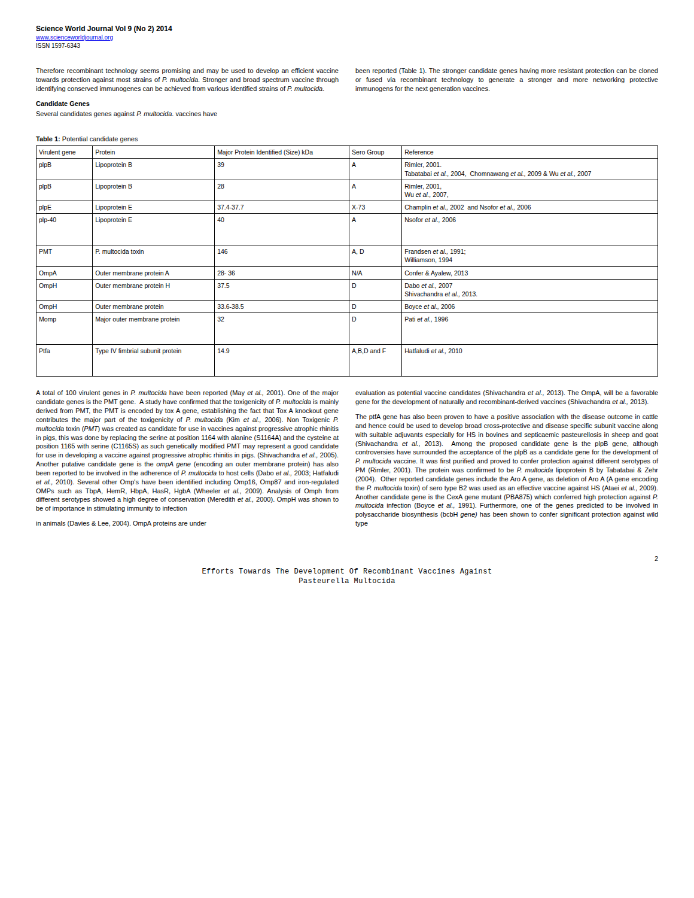Science World Journal Vol 9 (No 2) 2014
www.scienceworldjournal.org
ISSN 1597-6343
Therefore recombinant technology seems promising and may be used to develop an efficient vaccine towards protection against most strains of P. multocida. Stronger and broad spectrum vaccine through identifying conserved immunogenes can be achieved from various identified strains of P. multocida.
Candidate Genes
Several candidates genes against P. multocida. vaccines have
been reported (Table 1). The stronger candidate genes having more resistant protection can be cloned or fused via recombinant technology to generate a stronger and more networking protective immunogens for the next generation vaccines.
Table 1: Potential candidate genes
| Virulent gene | Protein | Major Protein Identified (Size) kDa | Sero Group | Reference |
| --- | --- | --- | --- | --- |
| plpB | Lipoprotein B | 39 | A | Rimler, 2001. Tabatabai et al., 2004, Chomnawang et al., 2009 & Wu et al., 2007 |
| plpB | Lipoprotein B | 28 | A | Rimler, 2001, Wu et al., 2007, |
| plpE | Lipoprotein E | 37.4-37.7 | X-73 | Champlin et al., 2002 and Nsofor et al., 2006 |
| plp-40 | Lipoprotein E | 40 | A | Nsofor et al., 2006 |
| PMT | P. multocida toxin | 146 | A, D | Frandsen et al., 1991; Williamson, 1994 |
| OmpA | Outer membrane protein A | 28- 36 | N/A | Confer & Ayalew, 2013 |
| OmpH | Outer membrane protein H | 37.5 | D | Dabo et al., 2007 Shivachandra et al., 2013. |
| OmpH | Outer membrane protein | 33.6-38.5 | D | Boyce et al., 2006 |
| Momp | Major outer membrane protein | 32 | D | Pati et al., 1996 |
| Ptfa | Type IV fimbrial subunit protein | 14.9 | A,B,D and F | Hatfaludi et al., 2010 |
A total of 100 virulent genes in P. multocida have been reported (May et al., 2001). One of the major candidate genes is the PMT gene. A study have confirmed that the toxigenicity of P. multocida is mainly derived from PMT, the PMT is encoded by tox A gene, establishing the fact that Tox A knockout gene contributes the major part of the toxigenicity of P. multocida (Kim et al., 2006). Non Toxigenic P. multocida toxin (PMT) was created as candidate for use in vaccines against progressive atrophic rhinitis in pigs, this was done by replacing the serine at position 1164 with alanine (S1164A) and the cysteine at position 1165 with serine (C1165S) as such genetically modified PMT may represent a good candidate for use in developing a vaccine against progressive atrophic rhinitis in pigs. (Shivachandra et al., 2005). Another putative candidate gene is the ompA gene (encoding an outer membrane protein) has also been reported to be involved in the adherence of P. multocida to host cells (Dabo et al., 2003; Hatfaludi et al., 2010). Several other Omp's have been identified including Omp16, Omp87 and iron-regulated OMPs such as TbpA, HemR, HbpA, HasR, HgbA (Wheeler et al., 2009). Analysis of Omph from different serotypes showed a high degree of conservation (Meredith et al., 2000). OmpH was shown to be of importance in stimulating immunity to infection
in animals (Davies & Lee, 2004). OmpA proteins are under
evaluation as potential vaccine candidates (Shivachandra et al., 2013). The OmpA, will be a favorable gene for the development of naturally and recombinant-derived vaccines (Shivachandra et al., 2013).
The ptfA gene has also been proven to have a positive association with the disease outcome in cattle and hence could be used to develop broad cross-protective and disease specific subunit vaccine along with suitable adjuvants especially for HS in bovines and septicaemic pasteurellosis in sheep and goat (Shivachandra et al., 2013). Among the proposed candidate gene is the plpB gene, although controversies have surrounded the acceptance of the plpB as a candidate gene for the development of P. multocida vaccine. It was first purified and proved to confer protection against different serotypes of PM (Rimler, 2001). The protein was confirmed to be P. multocida lipoprotein B by Tabatabai & Zehr (2004). Other reported candidate genes include the Aro A gene, as deletion of Aro A (A gene encoding the P. multocida toxin) of sero type B2 was used as an effective vaccine against HS (Ataei et al., 2009). Another candidate gene is the CexA gene mutant (PBA875) which conferred high protection against P. multocida infection (Boyce et al., 1991). Furthermore, one of the genes predicted to be involved in polysaccharide biosynthesis (bcbH gene) has been shown to confer significant protection against wild type
2
Efforts Towards The Development Of Recombinant Vaccines Against
Pasteurella Multocida